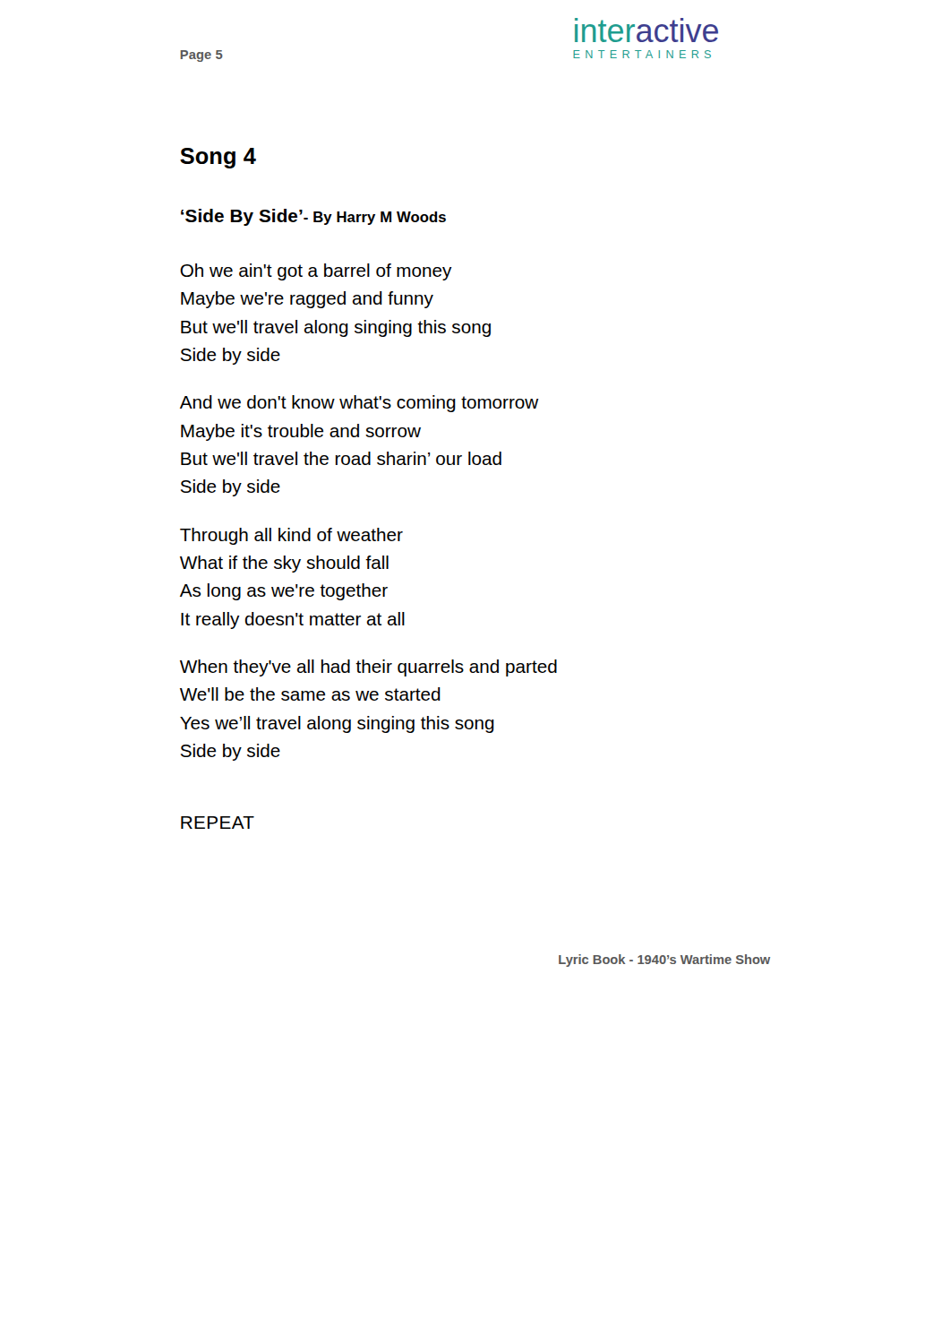Page 5
inter active Entertainers
Song 4
‘Side By Side’- By Harry M Woods
Oh we ain't got a barrel of money
Maybe we're ragged and funny
But we'll travel along singing this song
Side by side
And we don't know what's coming tomorrow
Maybe it's trouble and sorrow
But we'll travel the road sharin’ our load
Side by side
Through all kind of weather
What if the sky should fall
As long as we're together
It really doesn't matter at all
When they've all had their quarrels and parted
We'll be the same as we started
Yes we’ll travel along singing this song
Side by side
REPEAT
Lyric Book - 1940’s Wartime Show